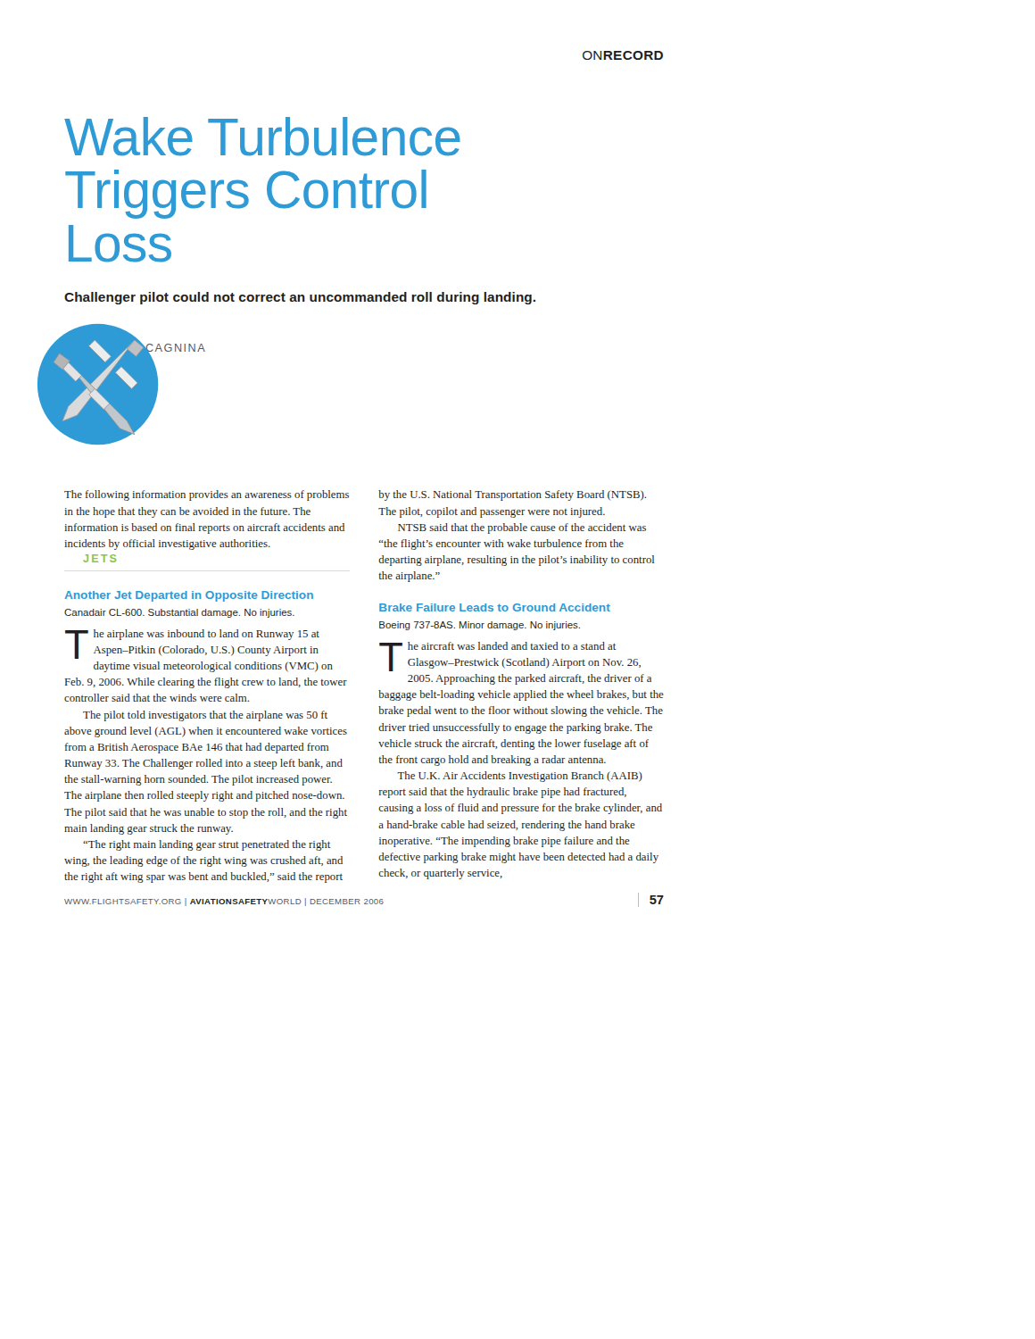ON RECORD
Wake Turbulence
Triggers Control Loss
Challenger pilot could not correct an uncommanded roll during landing.
By Mark Lacagnina
The following information provides an awareness of problems in the hope that they can be avoided in the future. The information is based on final reports on aircraft accidents and incidents by official investigative authorities.
JETS
Another Jet Departed in Opposite Direction
Canadair CL-600. Substantial damage. No injuries.
The airplane was inbound to land on Runway 15 at Aspen–Pitkin (Colorado, U.S.) County Airport in daytime visual meteorological conditions (VMC) on Feb. 9, 2006. While clearing the flight crew to land, the tower controller said that the winds were calm.
The pilot told investigators that the airplane was 50 ft above ground level (AGL) when it encountered wake vortices from a British Aerospace BAe 146 that had departed from Runway 33. The Challenger rolled into a steep left bank, and the stall-warning horn sounded. The pilot increased power. The airplane then rolled steeply right and pitched nose-down. The pilot said that he was unable to stop the roll, and the right main landing gear struck the runway.
“The right main landing gear strut penetrated the right wing, the leading edge of the right wing was crushed aft, and the right aft wing spar was bent and buckled,” said the report by the U.S. National Transportation Safety Board (NTSB). The pilot, copilot and passenger were not injured.
NTSB said that the probable cause of the accident was “the flight’s encounter with wake turbulence from the departing airplane, resulting in the pilot’s inability to control the airplane.”
Brake Failure Leads to Ground Accident
Boeing 737-8AS. Minor damage. No injuries.
The aircraft was landed and taxied to a stand at Glasgow–Prestwick (Scotland) Airport on Nov. 26, 2005. Approaching the parked aircraft, the driver of a baggage belt-loading vehicle applied the wheel brakes, but the brake pedal went to the floor without slowing the vehicle. The driver tried unsuccessfully to engage the parking brake. The vehicle struck the aircraft, denting the lower fuselage aft of the front cargo hold and breaking a radar antenna.
The U.K. Air Accidents Investigation Branch (AAIB) report said that the hydraulic brake pipe had fractured, causing a loss of fluid and pressure for the brake cylinder, and a hand-brake cable had seized, rendering the hand brake inoperative. “The impending brake pipe failure and the defective parking brake might have been detected had a daily check, or quarterly service,
www.flightsafety.org | AviationSafety World | December 2006
57